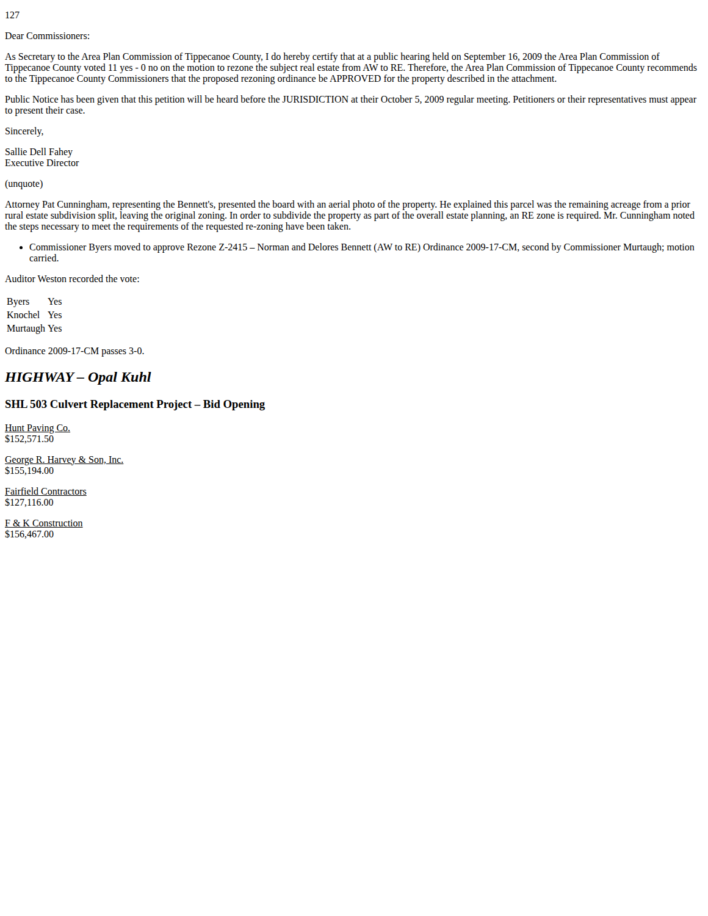127
Dear Commissioners:
As Secretary to the Area Plan Commission of Tippecanoe County, I do hereby certify that at a public hearing held on September 16, 2009 the Area Plan Commission of Tippecanoe County voted 11 yes - 0 no on the motion to rezone the subject real estate from AW to RE. Therefore, the Area Plan Commission of Tippecanoe County recommends to the Tippecanoe County Commissioners that the proposed rezoning ordinance be APPROVED for the property described in the attachment.
Public Notice has been given that this petition will be heard before the JURISDICTION at their October 5, 2009 regular meeting. Petitioners or their representatives must appear to present their case.
Sincerely,
Sallie Dell Fahey
Executive Director
(unquote)
Attorney Pat Cunningham, representing the Bennett's, presented the board with an aerial photo of the property. He explained this parcel was the remaining acreage from a prior rural estate subdivision split, leaving the original zoning. In order to subdivide the property as part of the overall estate planning, an RE zone is required. Mr. Cunningham noted the steps necessary to meet the requirements of the requested re-zoning have been taken.
Commissioner Byers moved to approve Rezone Z-2415 – Norman and Delores Bennett (AW to RE) Ordinance 2009-17-CM, second by Commissioner Murtaugh; motion carried.
Auditor Weston recorded the vote:
| Byers | Yes |
| Knochel | Yes |
| Murtaugh | Yes |
Ordinance 2009-17-CM passes 3-0.
HIGHWAY – Opal Kuhl
SHL 503 Culvert Replacement Project – Bid Opening
Hunt Paving Co.
$152,571.50
George R. Harvey & Son, Inc.
$155,194.00
Fairfield Contractors
$127,116.00
F & K Construction
$156,467.00